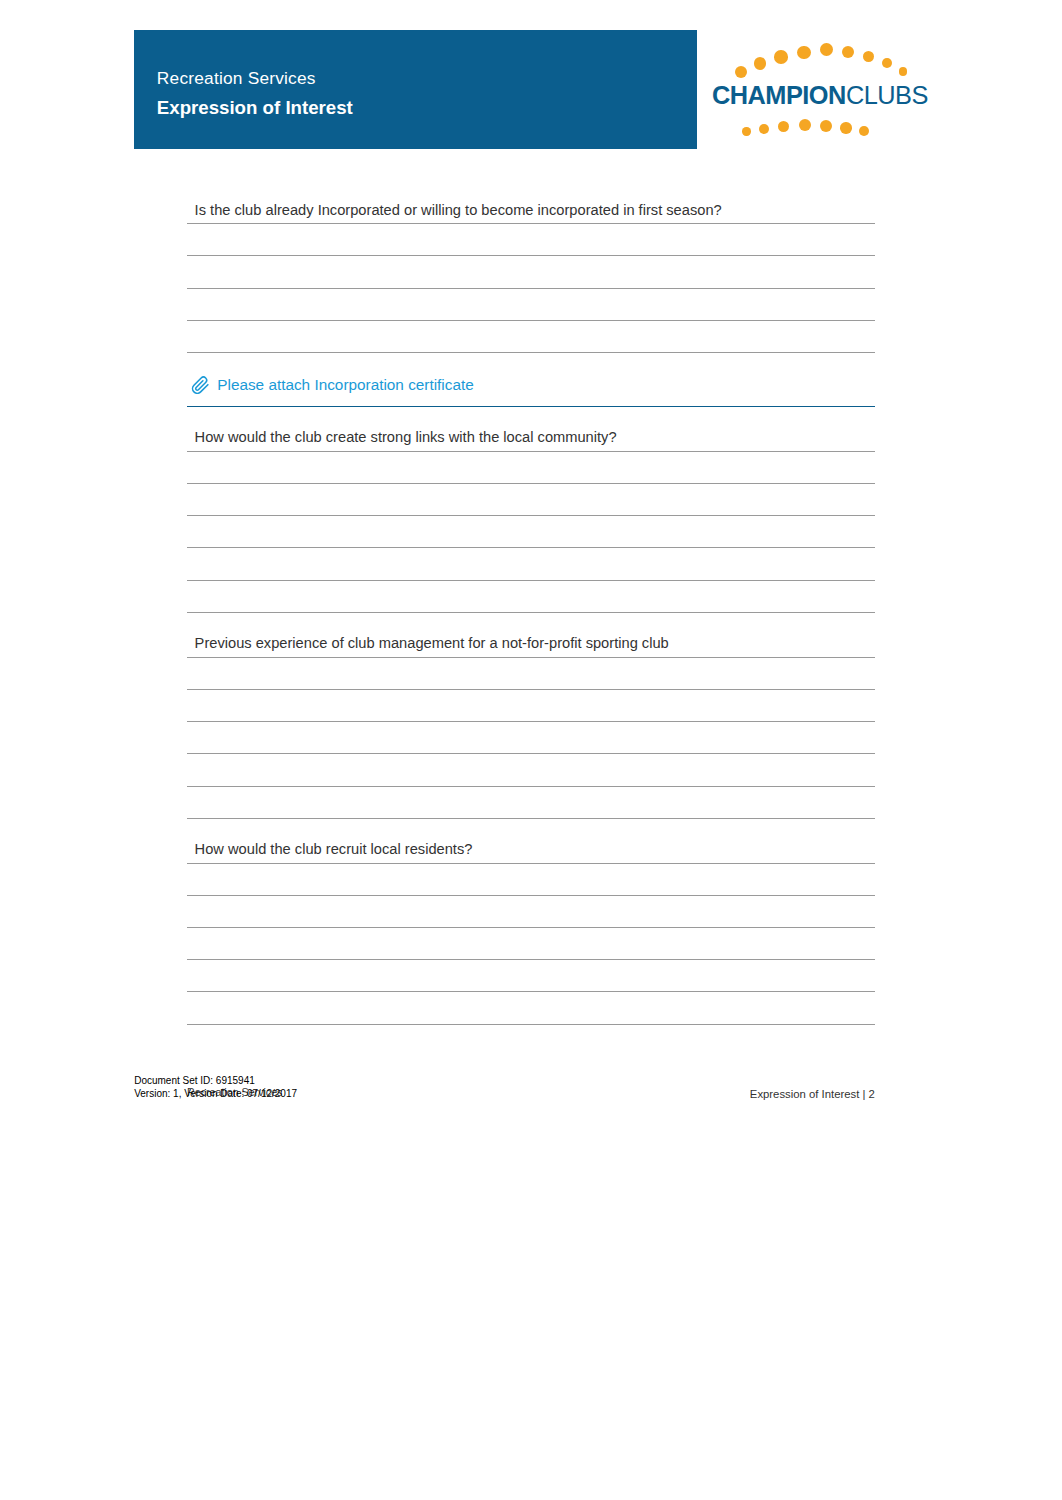Recreation Services
Expression of Interest
CHAMPION CLUBS
Is the club already Incorporated or willing to become incorporated in first season?
Please attach Incorporation certificate
How would the club create strong links with the local community?
Previous experience of club management for a not-for-profit sporting club
How would the club recruit local residents?
Recreation Services
Expression of Interest | 2
Document Set ID: 6915941
Version: 1, Version Date: 07/12/2017